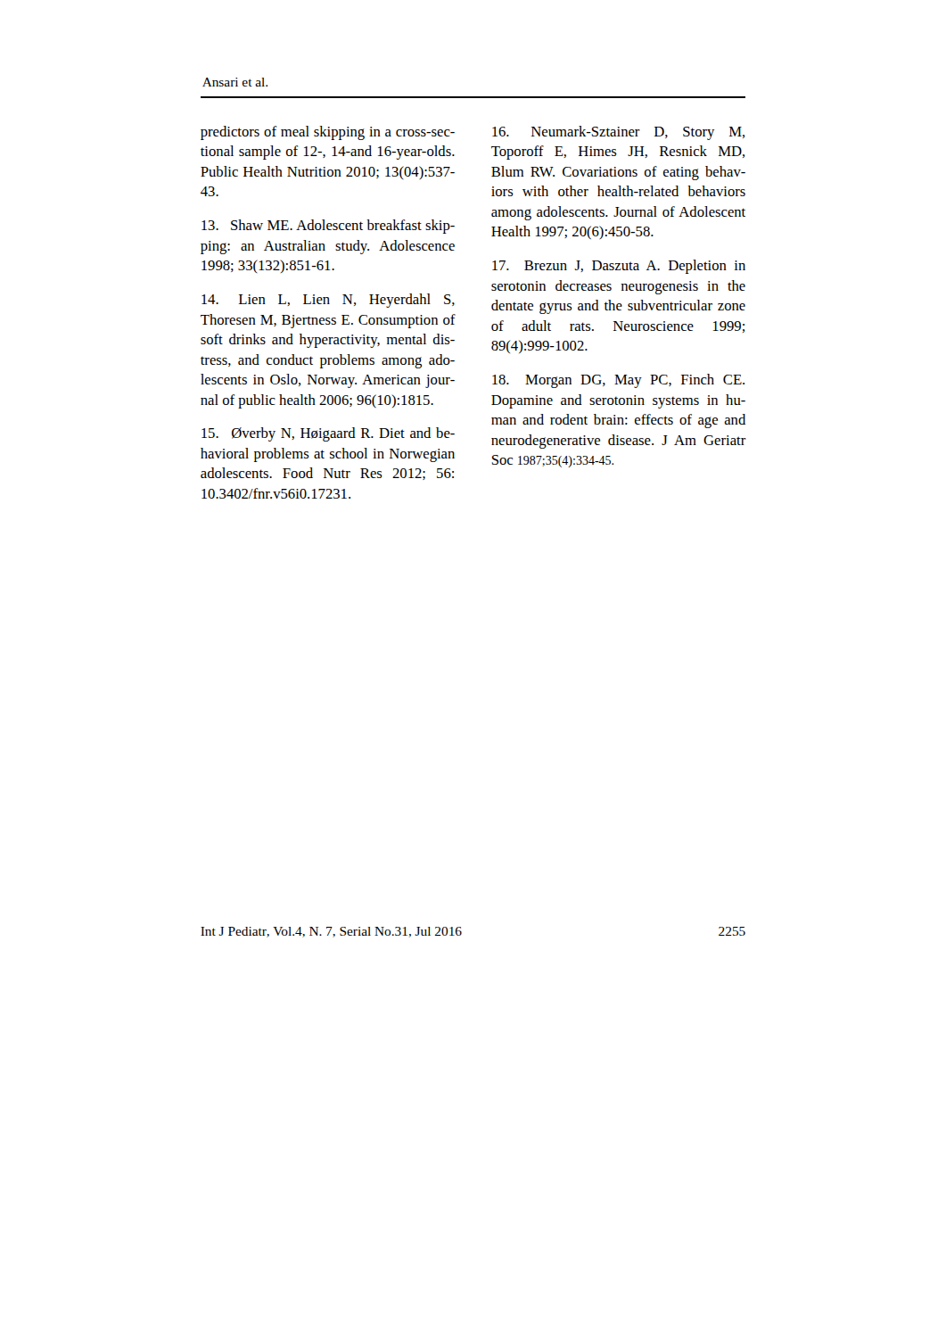Ansari et al.
predictors of meal skipping in a cross-sectional sample of 12-, 14-and 16-year-olds. Public Health Nutrition 2010; 13(04):537-43.
13. Shaw ME. Adolescent breakfast skipping: an Australian study. Adolescence 1998; 33(132):851-61.
14. Lien L, Lien N, Heyerdahl S, Thoresen M, Bjertness E. Consumption of soft drinks and hyperactivity, mental distress, and conduct problems among adolescents in Oslo, Norway. American journal of public health 2006; 96(10):1815.
15. Øverby N, Høigaard R. Diet and behavioral problems at school in Norwegian adolescents. Food Nutr Res 2012; 56: 10.3402/fnr.v56i0.17231.
16. Neumark-Sztainer D, Story M, Toporoff E, Himes JH, Resnick MD, Blum RW. Covariations of eating behaviors with other health-related behaviors among adolescents. Journal of Adolescent Health 1997; 20(6):450-58.
17. Brezun J, Daszuta A. Depletion in serotonin decreases neurogenesis in the dentate gyrus and the subventricular zone of adult rats. Neuroscience 1999; 89(4):999-1002.
18. Morgan DG, May PC, Finch CE. Dopamine and serotonin systems in human and rodent brain: effects of age and neurodegenerative disease. J Am Geriatr Soc 1987;35(4):334-45.
Int J Pediatr, Vol.4, N. 7, Serial No.31, Jul 2016
2255